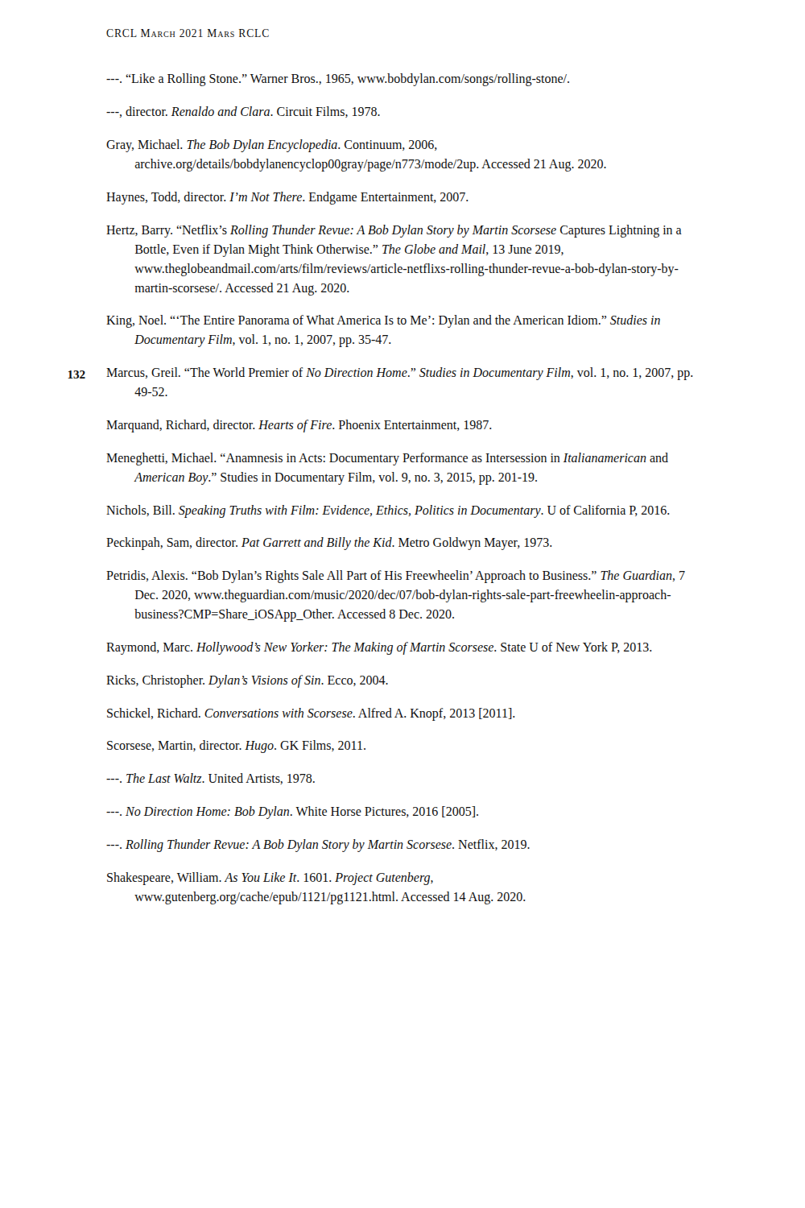CRCL March 2021 Mars RCLC
---. “Like a Rolling Stone.” Warner Bros., 1965, www.bobdylan.com/songs/rolling-stone/.
---, director. Renaldo and Clara. Circuit Films, 1978.
Gray, Michael. The Bob Dylan Encyclopedia. Continuum, 2006, archive.org/details/bobdylanencyclop00gray/page/n773/mode/2up. Accessed 21 Aug. 2020.
Haynes, Todd, director. I’m Not There. Endgame Entertainment, 2007.
Hertz, Barry. “Netflix’s Rolling Thunder Revue: A Bob Dylan Story by Martin Scorsese Captures Lightning in a Bottle, Even if Dylan Might Think Otherwise.” The Globe and Mail, 13 June 2019, www.theglobeandmail.com/arts/film/reviews/article-netflixs-rolling-thunder-revue-a-bob-dylan-story-by-martin-scorsese/. Accessed 21 Aug. 2020.
King, Noel. “‘The Entire Panorama of What America Is to Me’: Dylan and the American Idiom.” Studies in Documentary Film, vol. 1, no. 1, 2007, pp. 35-47.
132 Marcus, Greil. “The World Premier of No Direction Home.” Studies in Documentary Film, vol. 1, no. 1, 2007, pp. 49-52.
Marquand, Richard, director. Hearts of Fire. Phoenix Entertainment, 1987.
Meneghetti, Michael. “Anamnesis in Acts: Documentary Performance as Intersession in Italianamerican and American Boy.” Studies in Documentary Film, vol. 9, no. 3, 2015, pp. 201-19.
Nichols, Bill. Speaking Truths with Film: Evidence, Ethics, Politics in Documentary. U of California P, 2016.
Peckinpah, Sam, director. Pat Garrett and Billy the Kid. Metro Goldwyn Mayer, 1973.
Petridis, Alexis. “Bob Dylan’s Rights Sale All Part of His Freewheelin’ Approach to Business.” The Guardian, 7 Dec. 2020, www.theguardian.com/music/2020/dec/07/bob-dylan-rights-sale-part-freewheelin-approach-business?CMP=Share_iOSApp_Other. Accessed 8 Dec. 2020.
Raymond, Marc. Hollywood’s New Yorker: The Making of Martin Scorsese. State U of New York P, 2013.
Ricks, Christopher. Dylan’s Visions of Sin. Ecco, 2004.
Schickel, Richard. Conversations with Scorsese. Alfred A. Knopf, 2013 [2011].
Scorsese, Martin, director. Hugo. GK Films, 2011.
---. The Last Waltz. United Artists, 1978.
---. No Direction Home: Bob Dylan. White Horse Pictures, 2016 [2005].
---. Rolling Thunder Revue: A Bob Dylan Story by Martin Scorsese. Netflix, 2019.
Shakespeare, William. As You Like It. 1601. Project Gutenberg, www.gutenberg.org/cache/epub/1121/pg1121.html. Accessed 14 Aug. 2020.